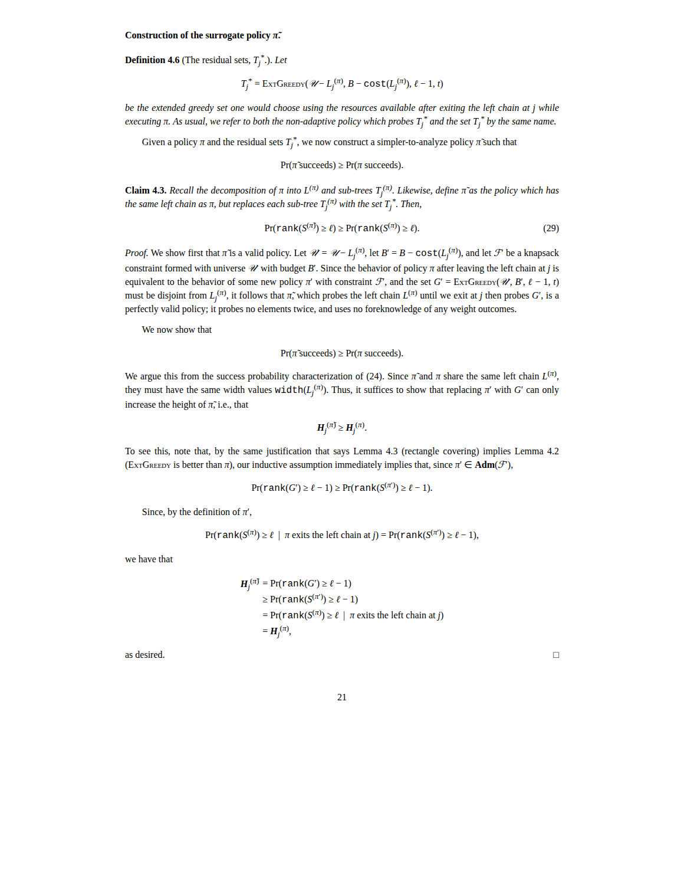Construction of the surrogate policy π̃.
Definition 4.6 (The residual sets, Tj*.). Let
Tj* = ExtGreedy(𝒰 − Lj(π), B − cost(Lj(π)), ℓ − 1, t)
be the extended greedy set one would choose using the resources available after exiting the left chain at j while executing π. As usual, we refer to both the non-adaptive policy which probes Tj* and the set Tj* by the same name.
Given a policy π and the residual sets Tj*, we now construct a simpler-to-analyze policy π̃ such that
Pr(π̃ succeeds) ≥ Pr(π succeeds).
Claim 4.3. Recall the decomposition of π into L(π) and sub-trees Tj(π). Likewise, define π̃ as the policy which has the same left chain as π, but replaces each sub-tree Tj(π) with the set Tj*. Then,
Pr(rank(S(π̃)) ≥ ℓ) ≥ Pr(rank(S(π)) ≥ ℓ). (29)
Proof. We show first that π̃ is a valid policy. Let 𝒰′ = 𝒰 − Lj(π), let B′ = B − cost(Lj(π)), and let ℱ′ be a knapsack constraint formed with universe 𝒰′ with budget B′. Since the behavior of policy π after leaving the left chain at j is equivalent to the behavior of some new policy π′ with constraint ℱ′, and the set G′ = ExtGreedy(𝒰′, B′, ℓ − 1, t) must be disjoint from Lj(π), it follows that π̃, which probes the left chain L(π) until we exit at j then probes G′, is a perfectly valid policy; it probes no elements twice, and uses no foreknowledge of any weight outcomes.
We now show that
Pr(π̃ succeeds) ≥ Pr(π succeeds).
We argue this from the success probability characterization of (24). Since π̃ and π share the same left chain L(π), they must have the same width values width(Lj(π)). Thus, it suffices to show that replacing π′ with G′ can only increase the height of π̃, i.e., that
Hj(π̃) ≥ Hj(π).
To see this, note that, by the same justification that says Lemma 4.3 (rectangle covering) implies Lemma 4.2 (ExtGreedy is better than π), our inductive assumption immediately implies that, since π′ ∈ Adm(ℱ′),
Pr(rank(G′) ≥ ℓ − 1) ≥ Pr(rank(S(π′)) ≥ ℓ − 1).
Since, by the definition of π′,
Pr(rank(S(π)) ≥ ℓ | π exits the left chain at j) = Pr(rank(S(π′)) ≥ ℓ − 1),
we have that
| H j ( π̃ ) | = Pr( rank ( G ′) ≥ ℓ − 1) |
| | ≥ Pr( rank ( S ( π ′) ) ≥ ℓ − 1) |
| | = Pr( rank ( S ( π ) ) ≥ ℓ / π exits the left chain at j ) |
| | = H j ( π ) , |
as desired. □
21